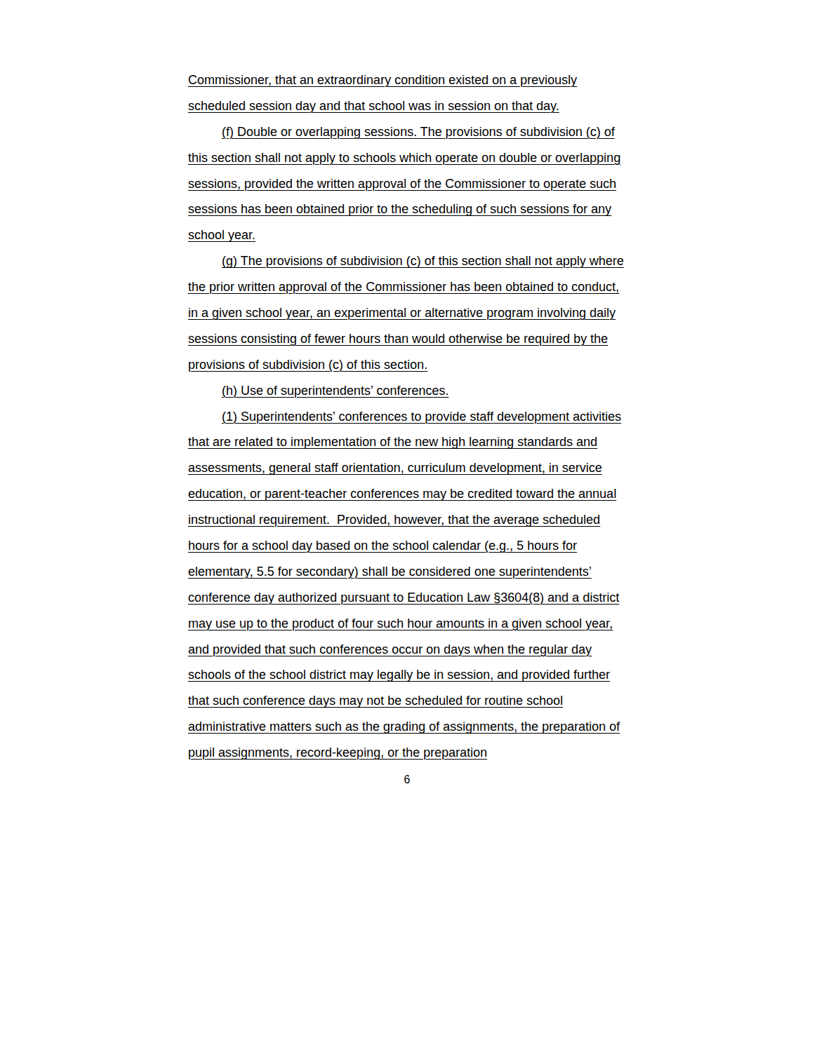Commissioner, that an extraordinary condition existed on a previously scheduled session day and that school was in session on that day.
(f) Double or overlapping sessions. The provisions of subdivision (c) of this section shall not apply to schools which operate on double or overlapping sessions, provided the written approval of the Commissioner to operate such sessions has been obtained prior to the scheduling of such sessions for any school year.
(g) The provisions of subdivision (c) of this section shall not apply where the prior written approval of the Commissioner has been obtained to conduct, in a given school year, an experimental or alternative program involving daily sessions consisting of fewer hours than would otherwise be required by the provisions of subdivision (c) of this section.
(h) Use of superintendents’ conferences.
(1) Superintendents’ conferences to provide staff development activities that are related to implementation of the new high learning standards and assessments, general staff orientation, curriculum development, in service education, or parent-teacher conferences may be credited toward the annual instructional requirement. Provided, however, that the average scheduled hours for a school day based on the school calendar (e.g., 5 hours for elementary, 5.5 for secondary) shall be considered one superintendents’ conference day authorized pursuant to Education Law §3604(8) and a district may use up to the product of four such hour amounts in a given school year, and provided that such conferences occur on days when the regular day schools of the school district may legally be in session, and provided further that such conference days may not be scheduled for routine school administrative matters such as the grading of assignments, the preparation of pupil assignments, record-keeping, or the preparation
6